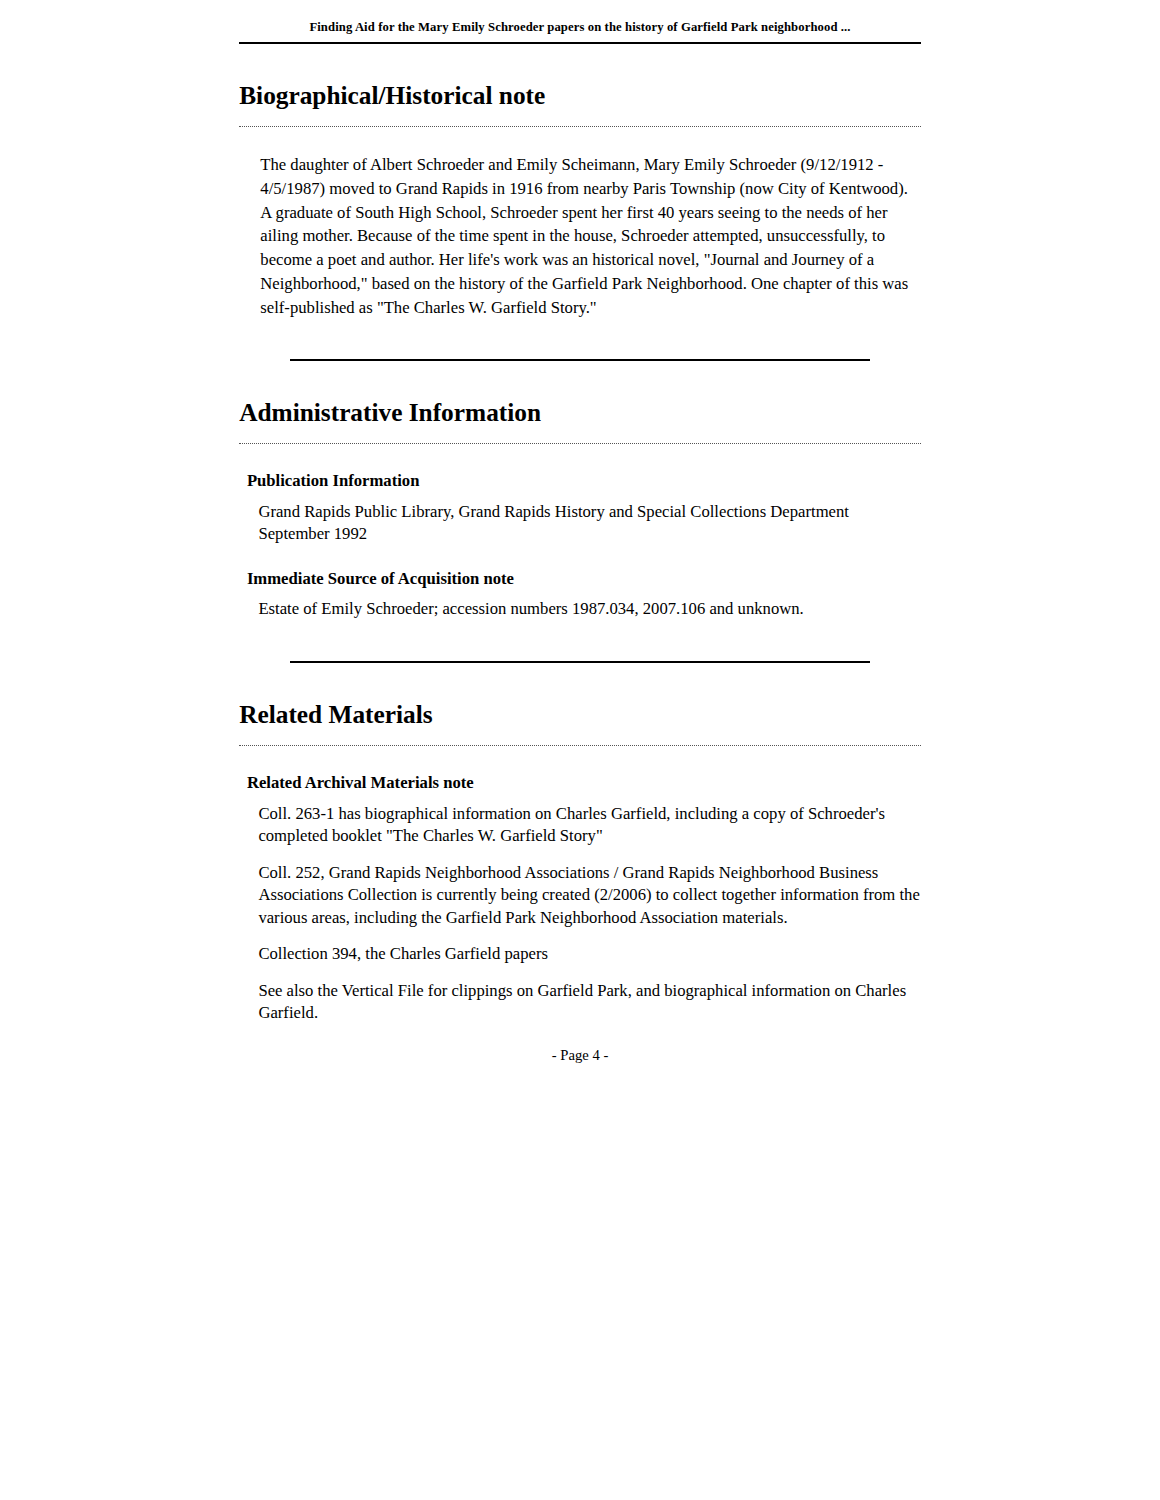Finding Aid for the Mary Emily Schroeder papers on the history of Garfield Park neighborhood ...
Biographical/Historical note
The daughter of Albert Schroeder and Emily Scheimann, Mary Emily Schroeder (9/12/1912 - 4/5/1987) moved to Grand Rapids in 1916 from nearby Paris Township (now City of Kentwood). A graduate of South High School, Schroeder spent her first 40 years seeing to the needs of her ailing mother. Because of the time spent in the house, Schroeder attempted, unsuccessfully, to become a poet and author. Her life's work was an historical novel, "Journal and Journey of a Neighborhood," based on the history of the Garfield Park Neighborhood. One chapter of this was self-published as "The Charles W. Garfield Story."
Administrative Information
Publication Information
Grand Rapids Public Library, Grand Rapids History and Special Collections Department September 1992
Immediate Source of Acquisition note
Estate of Emily Schroeder; accession numbers 1987.034, 2007.106 and unknown.
Related Materials
Related Archival Materials note
Coll. 263-1 has biographical information on Charles Garfield, including a copy of Schroeder's completed booklet "The Charles W. Garfield Story"
Coll. 252, Grand Rapids Neighborhood Associations / Grand Rapids Neighborhood Business Associations Collection is currently being created (2/2006) to collect together information from the various areas, including the Garfield Park Neighborhood Association materials.
Collection 394, the Charles Garfield papers
See also the Vertical File for clippings on Garfield Park, and biographical information on Charles Garfield.
- Page 4 -